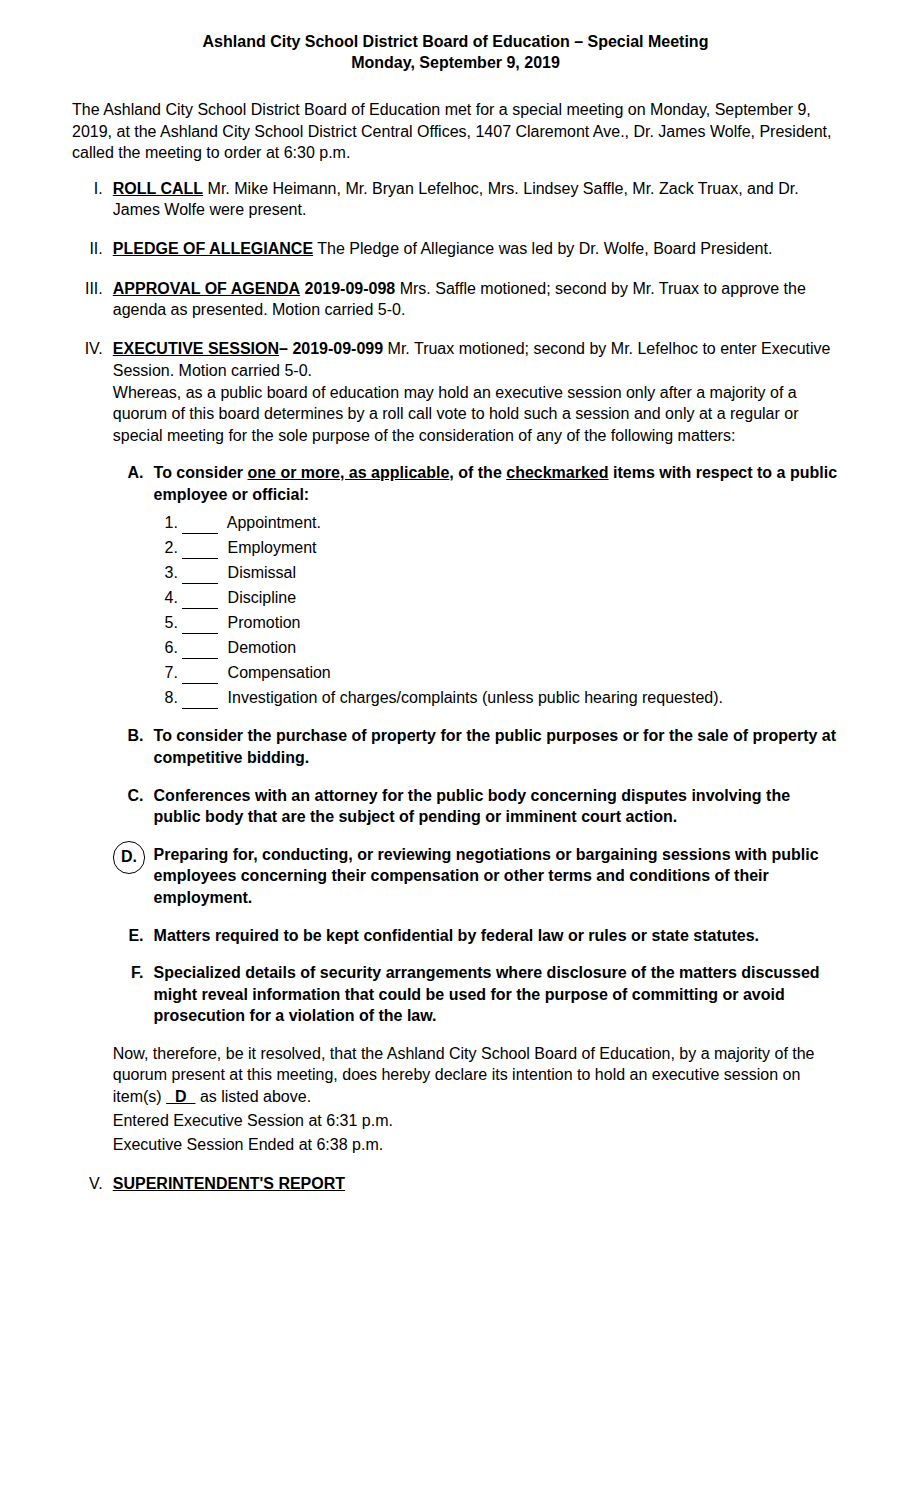Ashland City School District Board of Education – Special Meeting Monday, September 9, 2019
The Ashland City School District Board of Education met for a special meeting on Monday, September 9, 2019, at the Ashland City School District Central Offices, 1407 Claremont Ave., Dr. James Wolfe, President, called the meeting to order at 6:30 p.m.
ROLL CALL Mr. Mike Heimann, Mr. Bryan Lefelhoc, Mrs. Lindsey Saffle, Mr. Zack Truax, and Dr. James Wolfe were present.
PLEDGE OF ALLEGIANCE The Pledge of Allegiance was led by Dr. Wolfe, Board President.
APPROVAL OF AGENDA 2019-09-098 Mrs. Saffle motioned; second by Mr. Truax to approve the agenda as presented. Motion carried 5-0.
EXECUTIVE SESSION– 2019-09-099 Mr. Truax motioned; second by Mr. Lefelhoc to enter Executive Session. Motion carried 5-0.
Whereas, as a public board of education may hold an executive session only after a majority of a quorum of this board determines by a roll call vote to hold such a session and only at a regular or special meeting for the sole purpose of the consideration of any of the following matters:
To consider one or more, as applicable, of the checkmarked items with respect to a public employee or official:
Appointment.
Employment
Dismissal
Discipline
Promotion
Demotion
Compensation
Investigation of charges/complaints (unless public hearing requested).
To consider the purchase of property for the public purposes or for the sale of property at competitive bidding.
Conferences with an attorney for the public body concerning disputes involving the public body that are the subject of pending or imminent court action.
D. Preparing for, conducting, or reviewing negotiations or bargaining sessions with public employees concerning their compensation or other terms and conditions of their employment.
Matters required to be kept confidential by federal law or rules or state statutes.
Specialized details of security arrangements where disclosure of the matters discussed might reveal information that could be used for the purpose of committing or avoid prosecution for a violation of the law.
Now, therefore, be it resolved, that the Ashland City School Board of Education, by a majority of the quorum present at this meeting, does hereby declare its intention to hold an executive session on item(s) D as listed above.
Entered Executive Session at 6:31 p.m.
Executive Session Ended at 6:38 p.m.
SUPERINTENDENT'S REPORT